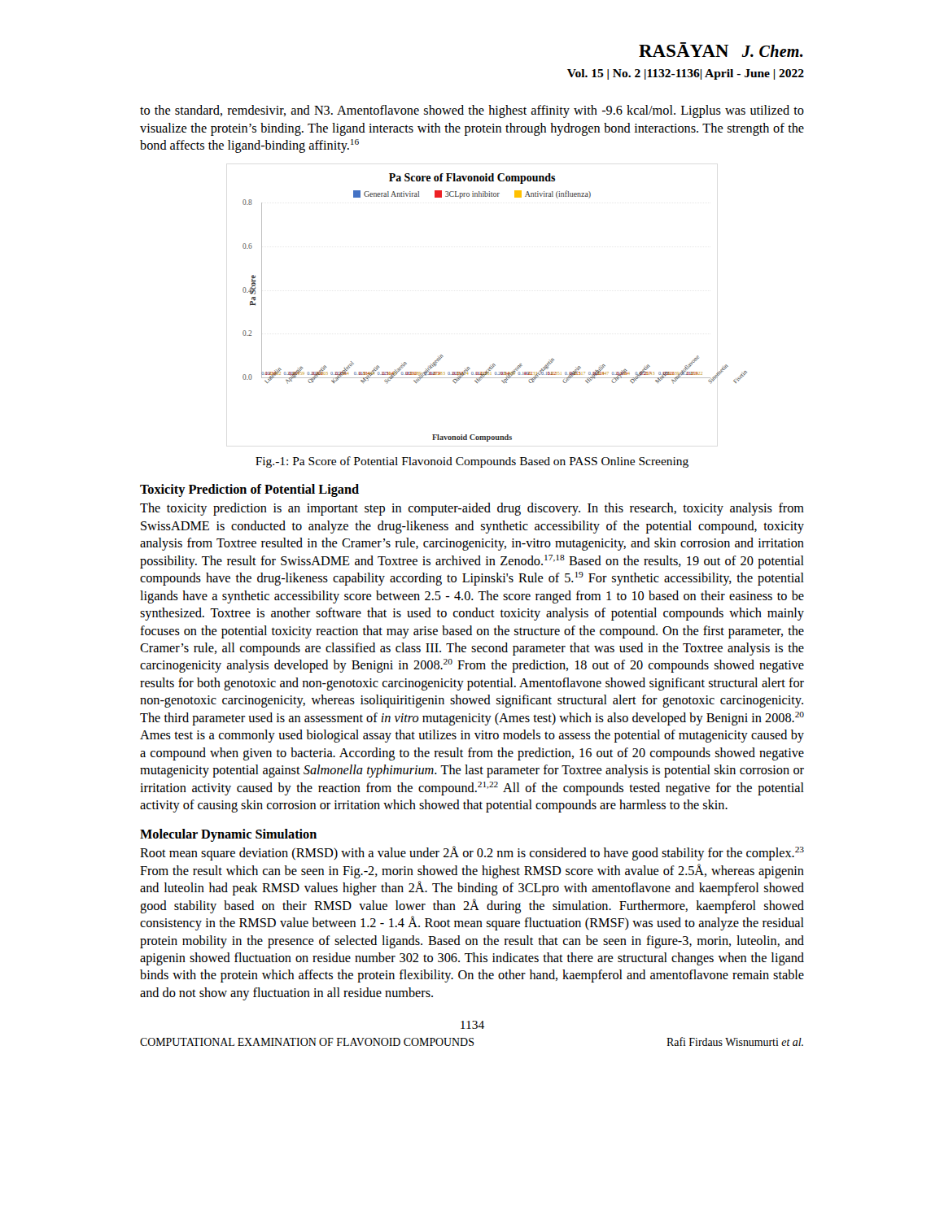RASĀYAN J. Chem.
Vol. 15 | No. 2 |1132-1136| April - June | 2022
to the standard, remdesivir, and N3. Amentoflavone showed the highest affinity with -9.6 kcal/mol. Ligplus was utilized to visualize the protein’s binding. The ligand interacts with the protein through hydrogen bond interactions. The strength of the bond affects the ligand-binding affinity.16
Pa Score of Flavonoid Compounds
General Antiviral 3CLpro inhibitor Antiviral (influenza)
Pa Score
0.8
0.6
0.4
0.2
0.0
0.19
0.236
0.462
0.209
0.267
0.459
0.203
0.262
0.403
0.227
0.253
0.4
0.163
0.334
0.444
0.225
0.314
0.43
0.185
0.232
0.689
0.268
0.279
0.283
0.205
0.255
0.414
0.161
0.217
0.261
0.205
0.34
0.369
0.149
0.22
0.33
0.151
0.22
0.351
0.162
0.215
0.317
0.163
0.223
0.447
0.215
0.259
0.4
0.172
0.257
0.43
0.175
0.226
0.239
0.235
0.259
0.322
Luteolin
Apigenin
Quercetin
Kaempferol
Myricetin
Scutellarein
Isoliquiritigenin
Daidzein
Herbacetin
Ipriflavone
Quercetagetin
Genistein
Hispidulin
Chrysin
Diosmetin
Morin
Amentoflavone
Sinensetin
Fisetin
Flavonoid Compounds
Fig.-1: Pa Score of Potential Flavonoid Compounds Based on PASS Online Screening
Toxicity Prediction of Potential Ligand
The toxicity prediction is an important step in computer-aided drug discovery. In this research, toxicity analysis from SwissADME is conducted to analyze the drug-likeness and synthetic accessibility of the potential compound, toxicity analysis from Toxtree resulted in the Cramer’s rule, carcinogenicity, in-vitro mutagenicity, and skin corrosion and irritation possibility. The result for SwissADME and Toxtree is archived in Zenodo.17,18 Based on the results, 19 out of 20 potential compounds have the drug-likeness capability according to Lipinski's Rule of 5.19 For synthetic accessibility, the potential ligands have a synthetic accessibility score between 2.5 - 4.0. The score ranged from 1 to 10 based on their easiness to be synthesized. Toxtree is another software that is used to conduct toxicity analysis of potential compounds which mainly focuses on the potential toxicity reaction that may arise based on the structure of the compound. On the first parameter, the Cramer’s rule, all compounds are classified as class III. The second parameter that was used in the Toxtree analysis is the carcinogenicity analysis developed by Benigni in 2008.20 From the prediction, 18 out of 20 compounds showed negative results for both genotoxic and non-genotoxic carcinogenicity potential. Amentoflavone showed significant structural alert for non-genotoxic carcinogenicity, whereas isoliquiritigenin showed significant structural alert for genotoxic carcinogenicity. The third parameter used is an assessment of in vitro mutagenicity (Ames test) which is also developed by Benigni in 2008.20 Ames test is a commonly used biological assay that utilizes in vitro models to assess the potential of mutagenicity caused by a compound when given to bacteria. According to the result from the prediction, 16 out of 20 compounds showed negative mutagenicity potential against Salmonella typhimurium. The last parameter for Toxtree analysis is potential skin corrosion or irritation activity caused by the reaction from the compound.21,22 All of the compounds tested negative for the potential activity of causing skin corrosion or irritation which showed that potential compounds are harmless to the skin.
Molecular Dynamic Simulation
Root mean square deviation (RMSD) with a value under 2Å or 0.2 nm is considered to have good stability for the complex.23 From the result which can be seen in Fig.-2, morin showed the highest RMSD score with avalue of 2.5Å, whereas apigenin and luteolin had peak RMSD values higher than 2Å. The binding of 3CLpro with amentoflavone and kaempferol showed good stability based on their RMSD value lower than 2Å during the simulation. Furthermore, kaempferol showed consistency in the RMSD value between 1.2 - 1.4 Å. Root mean square fluctuation (RMSF) was used to analyze the residual protein mobility in the presence of selected ligands. Based on the result that can be seen in figure-3, morin, luteolin, and apigenin showed fluctuation on residue number 302 to 306. This indicates that there are structural changes when the ligand binds with the protein which affects the protein flexibility. On the other hand, kaempferol and amentoflavone remain stable and do not show any fluctuation in all residue numbers.
1134
COMPUTATIONAL EXAMINATION OF FLAVONOID COMPOUNDS
Rafi Firdaus Wisnumurti et al.